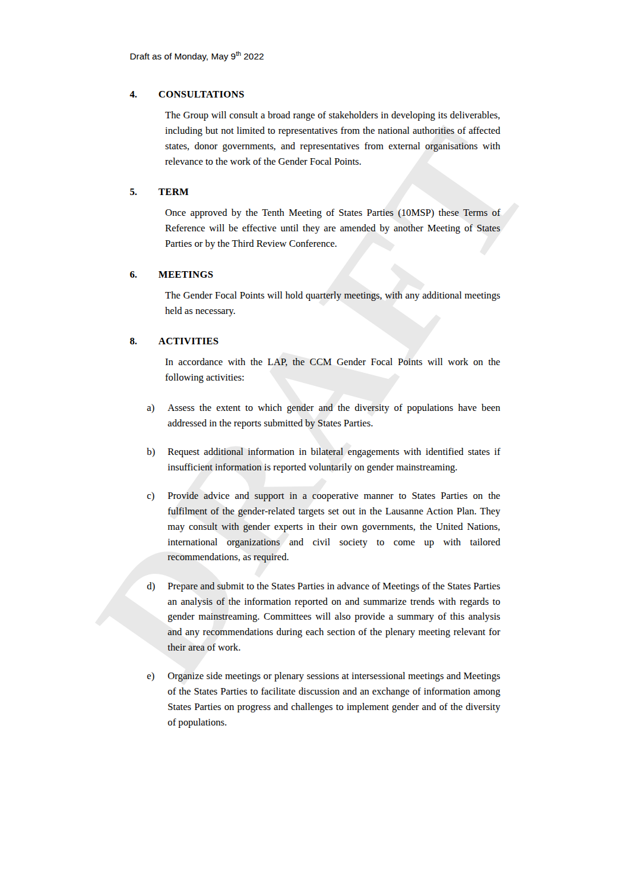DRAFT
Draft as of Monday, May 9th 2022
4. CONSULTATIONS
The Group will consult a broad range of stakeholders in developing its deliverables, including but not limited to representatives from the national authorities of affected states, donor governments, and representatives from external organisations with relevance to the work of the Gender Focal Points.
5. TERM
Once approved by the Tenth Meeting of States Parties (10MSP) these Terms of Reference will be effective until they are amended by another Meeting of States Parties or by the Third Review Conference.
6. MEETINGS
The Gender Focal Points will hold quarterly meetings, with any additional meetings held as necessary.
8. ACTIVITIES
In accordance with the LAP, the CCM Gender Focal Points will work on the following activities:
a) Assess the extent to which gender and the diversity of populations have been addressed in the reports submitted by States Parties.
b) Request additional information in bilateral engagements with identified states if insufficient information is reported voluntarily on gender mainstreaming.
c) Provide advice and support in a cooperative manner to States Parties on the fulfilment of the gender-related targets set out in the Lausanne Action Plan. They may consult with gender experts in their own governments, the United Nations, international organizations and civil society to come up with tailored recommendations, as required.
d) Prepare and submit to the States Parties in advance of Meetings of the States Parties an analysis of the information reported on and summarize trends with regards to gender mainstreaming. Committees will also provide a summary of this analysis and any recommendations during each section of the plenary meeting relevant for their area of work.
e) Organize side meetings or plenary sessions at intersessional meetings and Meetings of the States Parties to facilitate discussion and an exchange of information among States Parties on progress and challenges to implement gender and of the diversity of populations.